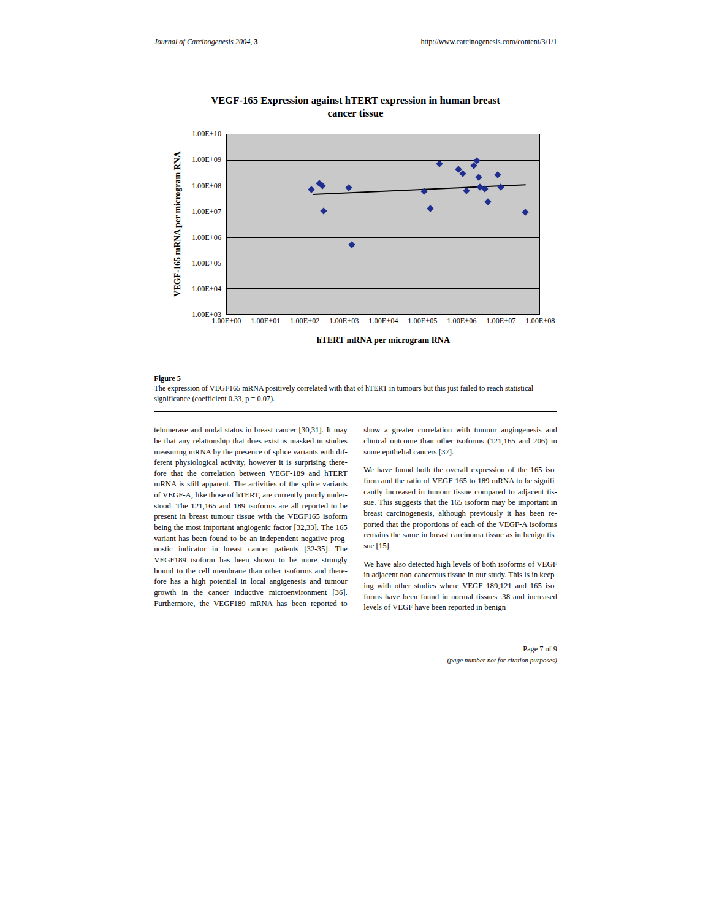Journal of Carcinogenesis 2004, 3
http://www.carcinogenesis.com/content/3/1/1
VEGF-165 Expression against hTERT expression in human breast
cancer tissue
VEGF-165 mRNA per microgram RNA
1.00E+10
1.00E+09
1.00E+08
1.00E+07
1.00E+06
1.00E+05
1.00E+04
1.00E+03
1.00E+00
1.00E+01
1.00E+02
1.00E+03
1.00E+04
1.00E+05
1.00E+06
1.00E+07
1.00E+08
hTERT mRNA per microgram RNA
Figure 5
The expression of VEGF165 mRNA positively correlated with that of hTERT in tumours but this just failed to reach statistical significance (coefficient 0.33, p = 0.07).
telomerase and nodal status in breast cancer [30,31]. It may be that any relationship that does exist is masked in studies measuring mRNA by the presence of splice variants with different physiological activity, however it is surprising therefore that the correlation between VEGF-189 and hTERT mRNA is still apparent. The activities of the splice variants of VEGF-A, like those of hTERT, are currently poorly understood. The 121,165 and 189 isoforms are all reported to be present in breast tumour tissue with the VEGF165 isoform being the most important angiogenic factor [32,33]. The 165 variant has been found to be an independent negative prognostic indicator in breast cancer patients [32-35]. The VEGF189 isoform has been shown to be more strongly bound to the cell membrane than other isoforms and therefore has a high potential in local angigenesis and tumour growth in the cancer inductive microenvironment [36]. Furthermore, the VEGF189 mRNA has been reported to show a greater correlation with tumour angiogenesis and clinical outcome than other isoforms (121,165 and 206) in some epithelial cancers [37].
We have found both the overall expression of the 165 isoform and the ratio of VEGF-165 to 189 mRNA to be significantly increased in tumour tissue compared to adjacent tissue. This suggests that the 165 isoform may be important in breast carcinogenesis, although previously it has been reported that the proportions of each of the VEGF-A isoforms remains the same in breast carcinoma tissue as in benign tissue [15].
We have also detected high levels of both isoforms of VEGF in adjacent non-cancerous tissue in our study. This is in keeping with other studies where VEGF 189,121 and 165 isoforms have been found in normal tissues .38 and increased levels of VEGF have been reported in benign
Page 7 of 9
(page number not for citation purposes)